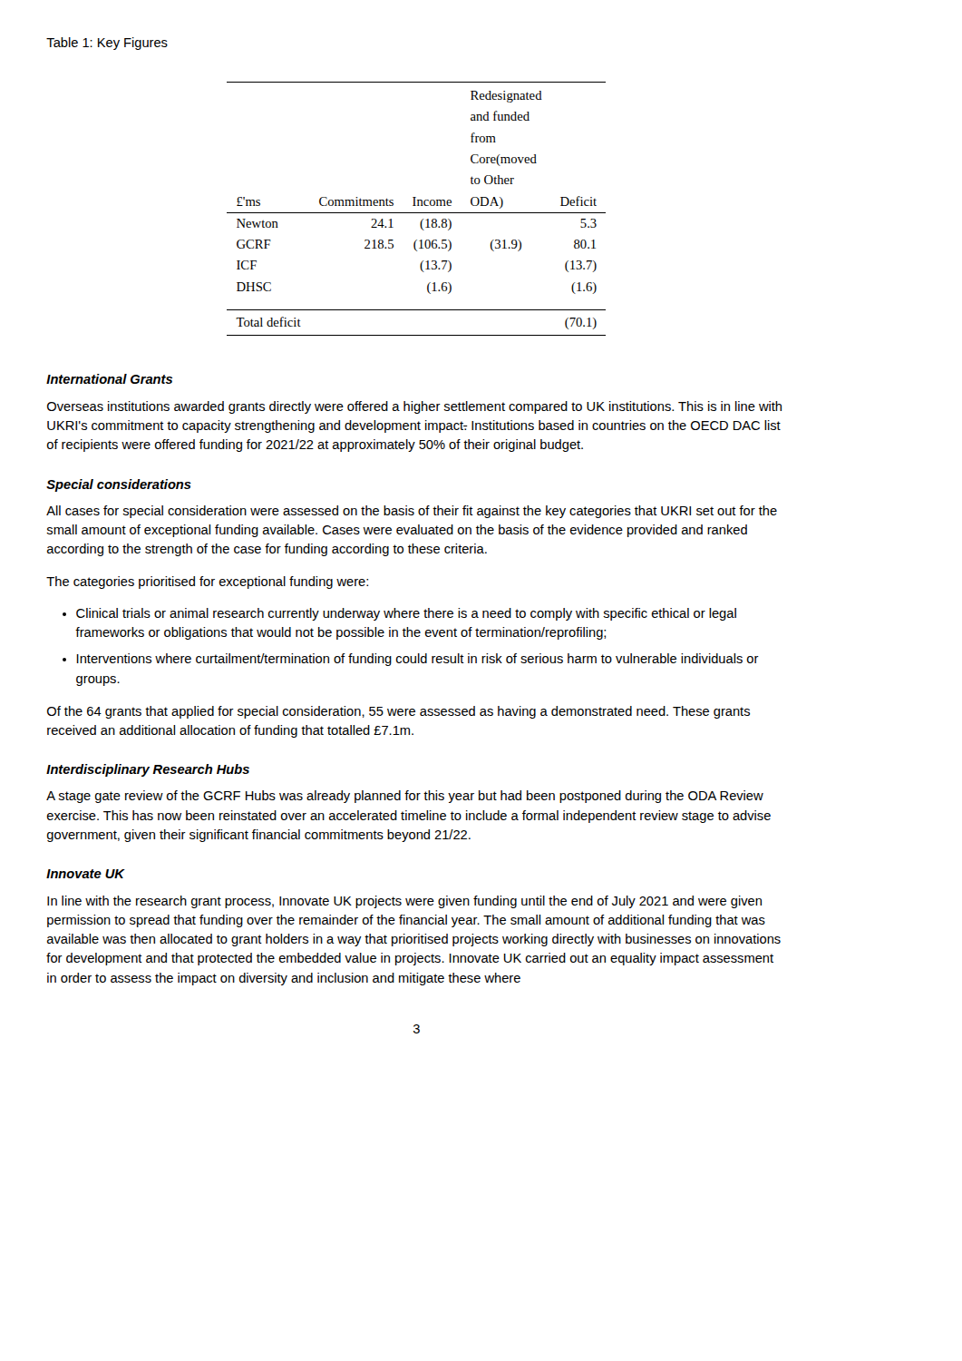Table 1: Key Figures
| | | | Redesignated | |
| --- | --- | --- | --- | --- |
| | | | and funded | |
| | | | from | |
| | | | Core(moved | |
| | | | to Other | |
| £'ms | Commitments | Income | ODA) | Deficit |
| Newton | 24.1 | (18.8) | (31.9) | 5.3 |
| GCRF | 218.5 | (106.5) | 80.1 |
| ICF | | (13.7) | | (13.7) |
| DHSC | | (1.6) | | (1.6) |
| Total deficit | | | | (70.1) |
International Grants
Overseas institutions awarded grants directly were offered a higher settlement compared to UK institutions. This is in line with UKRI's commitment to capacity strengthening and development impact. Institutions based in countries on the OECD DAC list of recipients were offered funding for 2021/22 at approximately 50% of their original budget.
Special considerations
All cases for special consideration were assessed on the basis of their fit against the key categories that UKRI set out for the small amount of exceptional funding available. Cases were evaluated on the basis of the evidence provided and ranked according to the strength of the case for funding according to these criteria.
The categories prioritised for exceptional funding were:
Clinical trials or animal research currently underway where there is a need to comply with specific ethical or legal frameworks or obligations that would not be possible in the event of termination/reprofiling;
Interventions where curtailment/termination of funding could result in risk of serious harm to vulnerable individuals or groups.
Of the 64 grants that applied for special consideration, 55 were assessed as having a demonstrated need. These grants received an additional allocation of funding that totalled £7.1m.
Interdisciplinary Research Hubs
A stage gate review of the GCRF Hubs was already planned for this year but had been postponed during the ODA Review exercise. This has now been reinstated over an accelerated timeline to include a formal independent review stage to advise government, given their significant financial commitments beyond 21/22.
Innovate UK
In line with the research grant process, Innovate UK projects were given funding until the end of July 2021 and were given permission to spread that funding over the remainder of the financial year. The small amount of additional funding that was available was then allocated to grant holders in a way that prioritised projects working directly with businesses on innovations for development and that protected the embedded value in projects. Innovate UK carried out an equality impact assessment in order to assess the impact on diversity and inclusion and mitigate these where
3